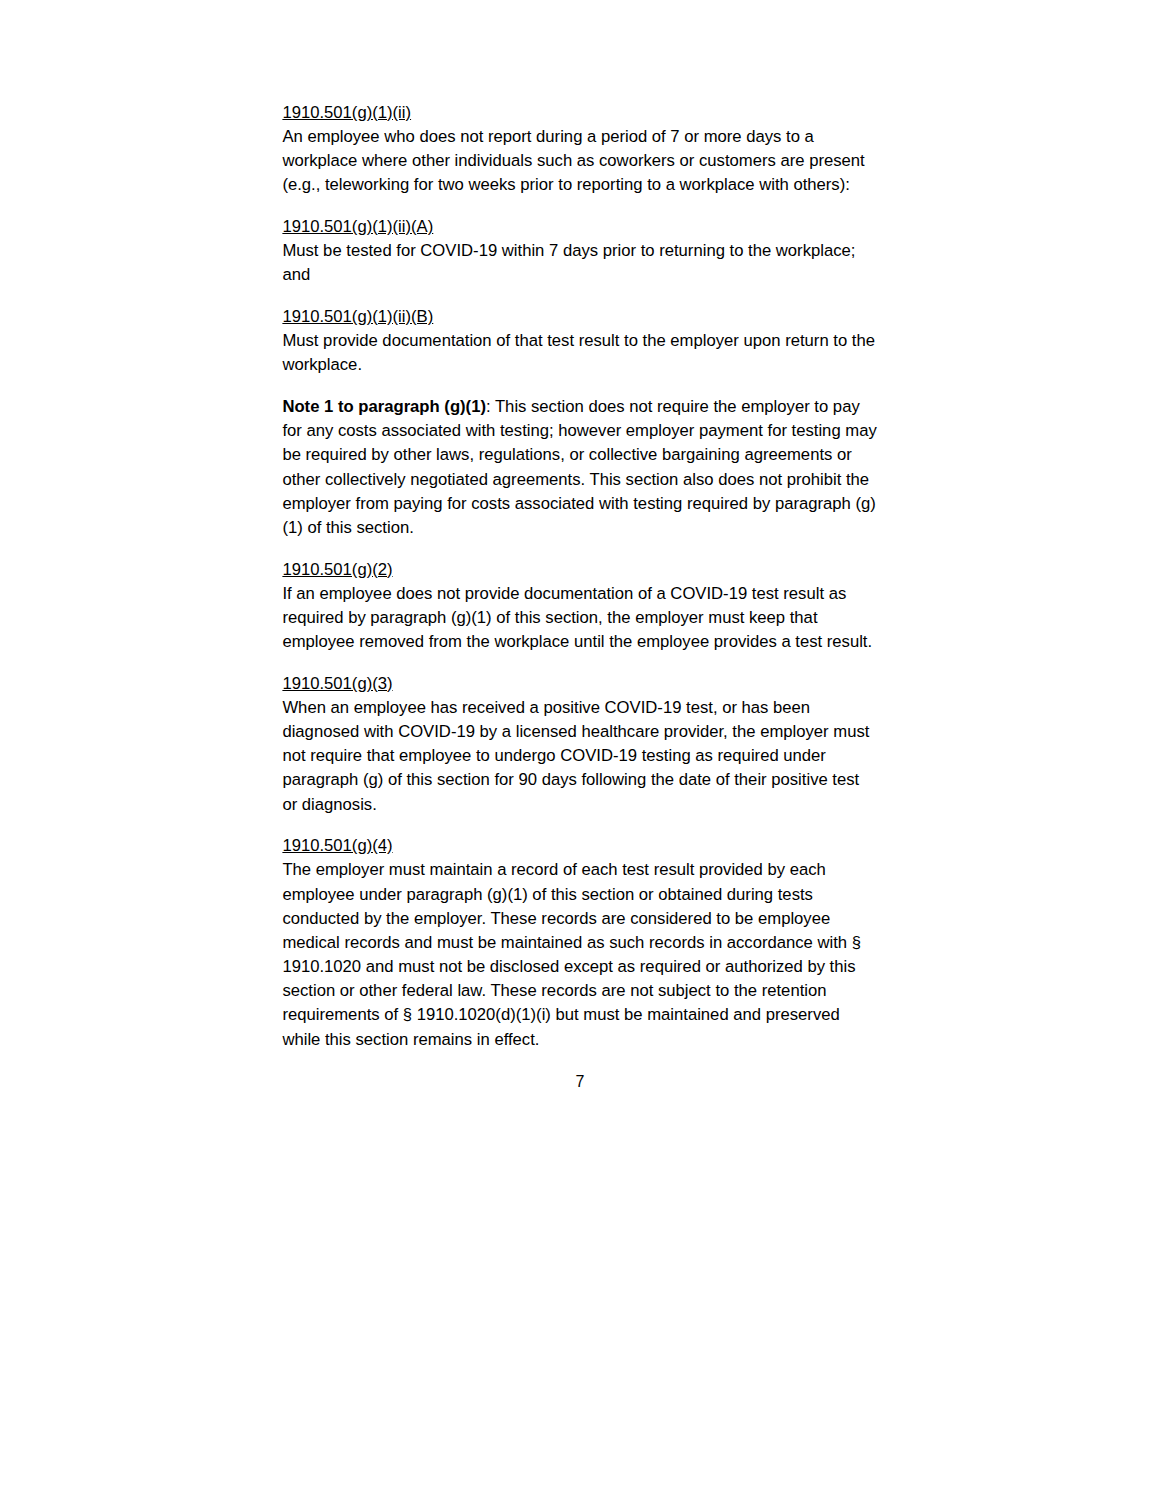1910.501(g)(1)(ii)
An employee who does not report during a period of 7 or more days to a workplace where other individuals such as coworkers or customers are present (e.g., teleworking for two weeks prior to reporting to a workplace with others):
1910.501(g)(1)(ii)(A)
Must be tested for COVID-19 within 7 days prior to returning to the workplace; and
1910.501(g)(1)(ii)(B)
Must provide documentation of that test result to the employer upon return to the workplace.
Note 1 to paragraph (g)(1): This section does not require the employer to pay for any costs associated with testing; however employer payment for testing may be required by other laws, regulations, or collective bargaining agreements or other collectively negotiated agreements. This section also does not prohibit the employer from paying for costs associated with testing required by paragraph (g)(1) of this section.
1910.501(g)(2)
If an employee does not provide documentation of a COVID-19 test result as required by paragraph (g)(1) of this section, the employer must keep that employee removed from the workplace until the employee provides a test result.
1910.501(g)(3)
When an employee has received a positive COVID-19 test, or has been diagnosed with COVID-19 by a licensed healthcare provider, the employer must not require that employee to undergo COVID-19 testing as required under paragraph (g) of this section for 90 days following the date of their positive test or diagnosis.
1910.501(g)(4)
The employer must maintain a record of each test result provided by each employee under paragraph (g)(1) of this section or obtained during tests conducted by the employer. These records are considered to be employee medical records and must be maintained as such records in accordance with § 1910.1020 and must not be disclosed except as required or authorized by this section or other federal law. These records are not subject to the retention requirements of § 1910.1020(d)(1)(i) but must be maintained and preserved while this section remains in effect.
7